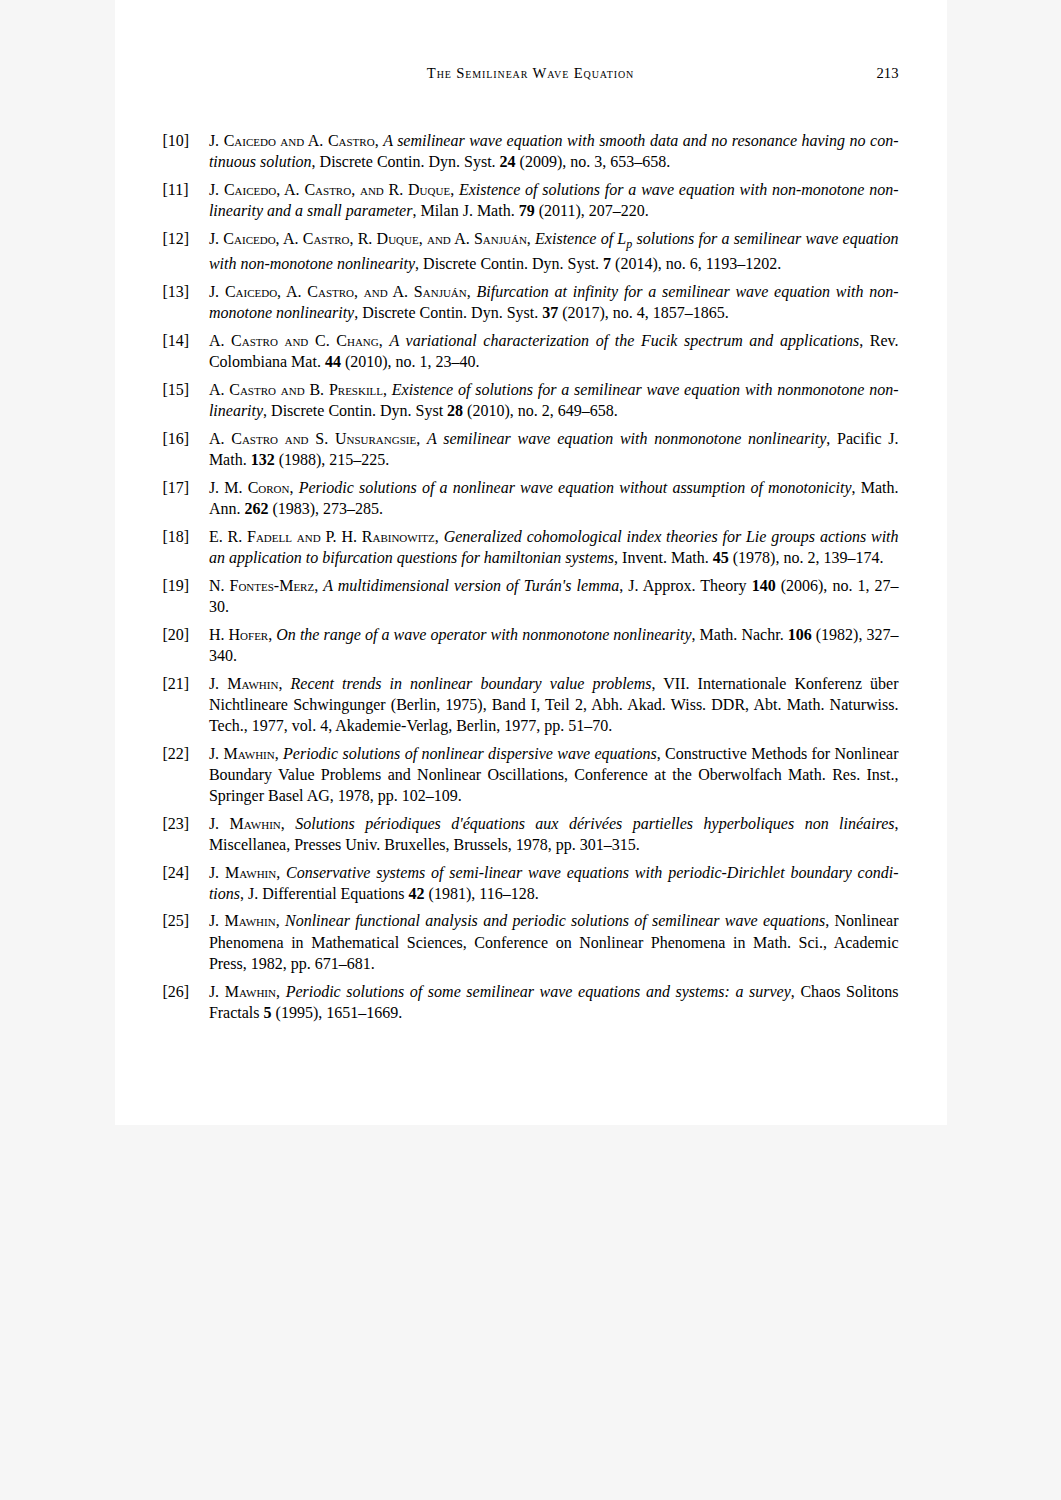The Semilinear Wave Equation 213
[10] J. Caicedo and A. Castro, A semilinear wave equation with smooth data and no resonance having no continuous solution, Discrete Contin. Dyn. Syst. 24 (2009), no. 3, 653–658.
[11] J. Caicedo, A. Castro, and R. Duque, Existence of solutions for a wave equation with non-monotone nonlinearity and a small parameter, Milan J. Math. 79 (2011), 207–220.
[12] J. Caicedo, A. Castro, R. Duque, and A. Sanjuán, Existence of Lp solutions for a semilinear wave equation with non-monotone nonlinearity, Discrete Contin. Dyn. Syst. 7 (2014), no. 6, 1193–1202.
[13] J. Caicedo, A. Castro, and A. Sanjuán, Bifurcation at infinity for a semilinear wave equation with non-monotone nonlinearity, Discrete Contin. Dyn. Syst. 37 (2017), no. 4, 1857–1865.
[14] A. Castro and C. Chang, A variational characterization of the Fucik spectrum and applications, Rev. Colombiana Mat. 44 (2010), no. 1, 23–40.
[15] A. Castro and B. Preskill, Existence of solutions for a semilinear wave equation with nonmonotone nonlinearity, Discrete Contin. Dyn. Syst 28 (2010), no. 2, 649–658.
[16] A. Castro and S. Unsurangsie, A semilinear wave equation with nonmonotone nonlinearity, Pacific J. Math. 132 (1988), 215–225.
[17] J. M. Coron, Periodic solutions of a nonlinear wave equation without assumption of monotonicity, Math. Ann. 262 (1983), 273–285.
[18] E. R. Fadell and P. H. Rabinowitz, Generalized cohomological index theories for Lie groups actions with an application to bifurcation questions for hamiltonian systems, Invent. Math. 45 (1978), no. 2, 139–174.
[19] N. Fontes-Merz, A multidimensional version of Turán's lemma, J. Approx. Theory 140 (2006), no. 1, 27–30.
[20] H. Hofer, On the range of a wave operator with nonmonotone nonlinearity, Math. Nachr. 106 (1982), 327–340.
[21] J. Mawhin, Recent trends in nonlinear boundary value problems, VII. Internationale Konferenz über Nichtlineare Schwingunger (Berlin, 1975), Band I, Teil 2, Abh. Akad. Wiss. DDR, Abt. Math. Naturwiss. Tech., 1977, vol. 4, Akademie-Verlag, Berlin, 1977, pp. 51–70.
[22] J. Mawhin, Periodic solutions of nonlinear dispersive wave equations, Constructive Methods for Nonlinear Boundary Value Problems and Nonlinear Oscillations, Conference at the Oberwolfach Math. Res. Inst., Springer Basel AG, 1978, pp. 102–109.
[23] J. Mawhin, Solutions périodiques d'équations aux dérivées partielles hyperboliques non linéaires, Miscellanea, Presses Univ. Bruxelles, Brussels, 1978, pp. 301–315.
[24] J. Mawhin, Conservative systems of semi-linear wave equations with periodic-Dirichlet boundary conditions, J. Differential Equations 42 (1981), 116–128.
[25] J. Mawhin, Nonlinear functional analysis and periodic solutions of semilinear wave equations, Nonlinear Phenomena in Mathematical Sciences, Conference on Nonlinear Phenomena in Math. Sci., Academic Press, 1982, pp. 671–681.
[26] J. Mawhin, Periodic solutions of some semilinear wave equations and systems: a survey, Chaos Solitons Fractals 5 (1995), 1651–1669.